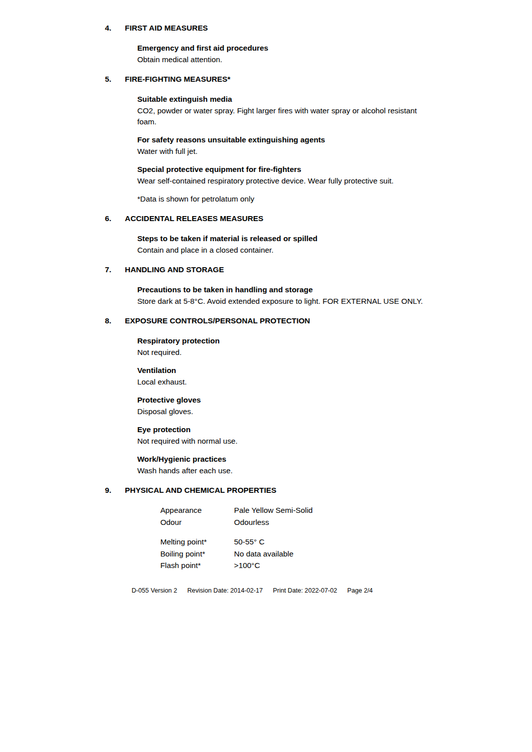4.
FIRST AID MEASURES
Emergency and first aid procedures
Obtain medical attention.
5.
FIRE-FIGHTING MEASURES*
Suitable extinguish media
CO2, powder or water spray. Fight larger fires with water spray or alcohol resistant foam.
For safety reasons unsuitable extinguishing agents
Water with full jet.
Special protective equipment for fire-fighters
Wear self-contained respiratory protective device. Wear fully protective suit.
*Data is shown for petrolatum only
6.
ACCIDENTAL RELEASES MEASURES
Steps to be taken if material is released or spilled
Contain and place in a closed container.
7.
HANDLING AND STORAGE
Precautions to be taken in handling and storage
Store dark at 5-8°C. Avoid extended exposure to light. FOR EXTERNAL USE ONLY.
8.
EXPOSURE CONTROLS/PERSONAL PROTECTION
Respiratory protection
Not required.
Ventilation
Local exhaust.
Protective gloves
Disposal gloves.
Eye protection
Not required with normal use.
Work/Hygienic practices
Wash hands after each use.
9.
PHYSICAL AND CHEMICAL PROPERTIES
| Appearance | Pale Yellow Semi-Solid |
| Odour | Odourless |
| Melting point* | 50-55° C |
| Boiling point* | No data available |
| Flash point* | >100°C |
D-055 Version 2 Revision Date: 2014-02-17 Print Date: 2022-07-02 Page 2/4